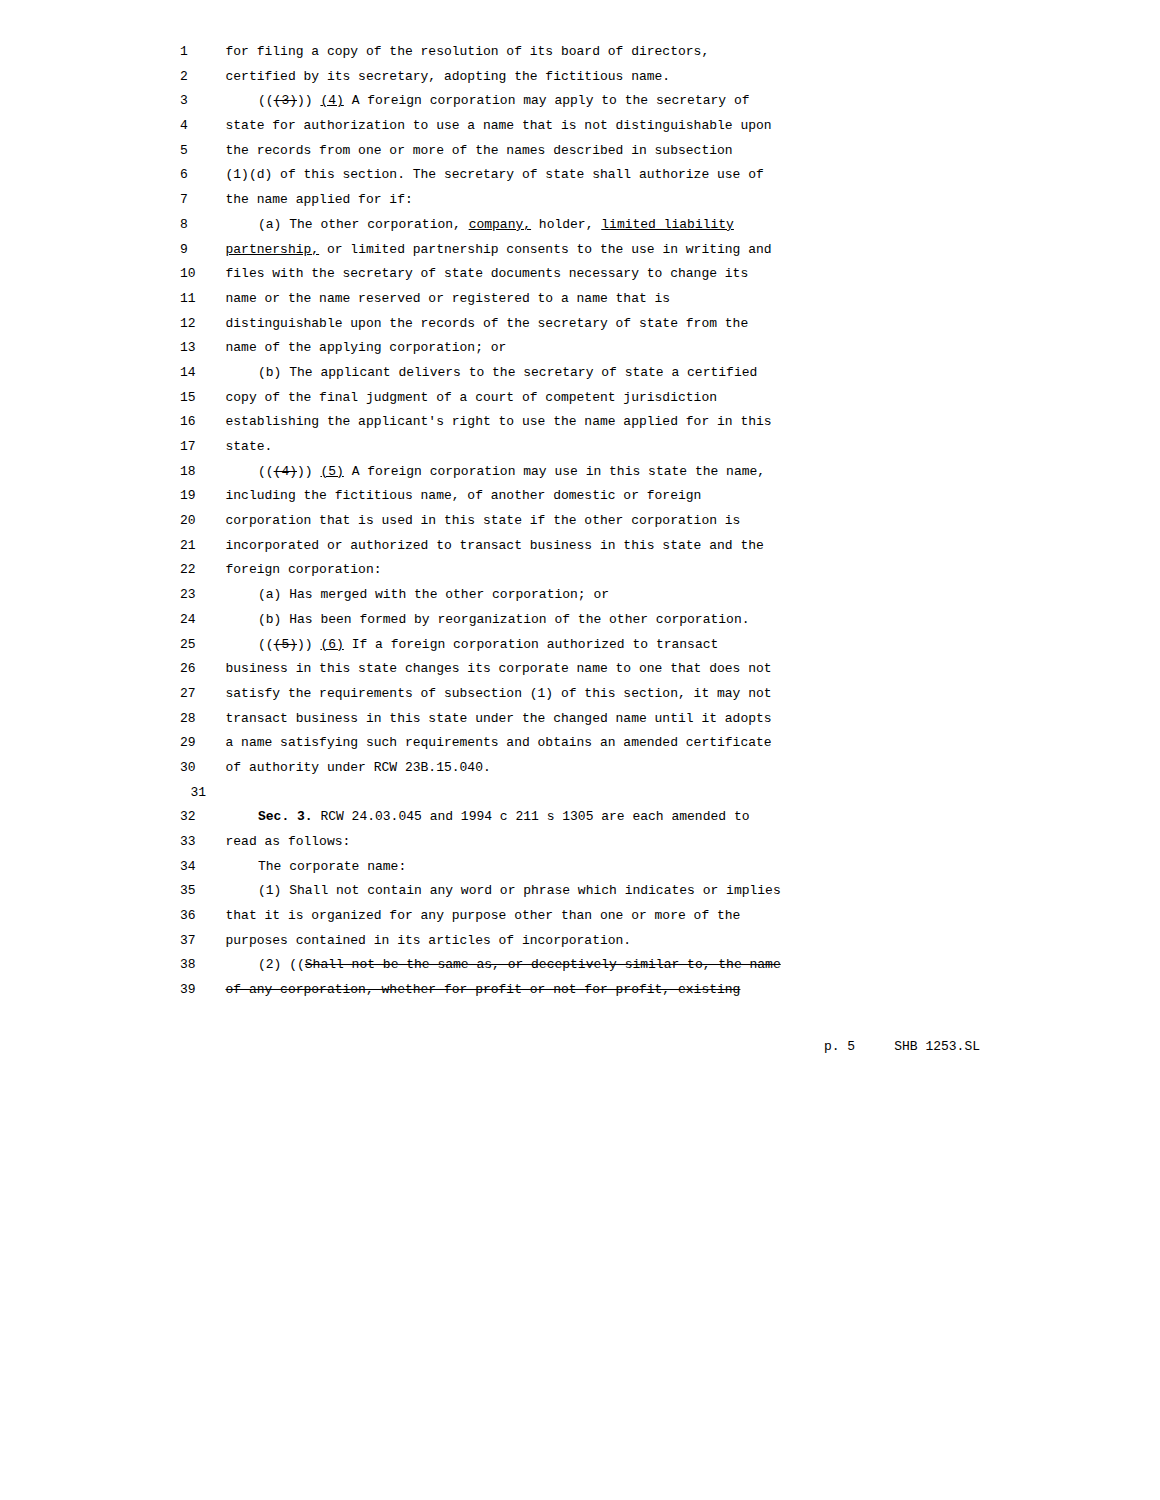for filing a copy of the resolution of its board of directors,
certified by its secretary, adopting the fictitious name.
(((3))) (4) A foreign corporation may apply to the secretary of
state for authorization to use a name that is not distinguishable upon
the records from one or more of the names described in subsection
(1)(d) of this section. The secretary of state shall authorize use of
the name applied for if:
(a) The other corporation, company, holder, limited liability
partnership, or limited partnership consents to the use in writing and
files with the secretary of state documents necessary to change its
name or the name reserved or registered to a name that is
distinguishable upon the records of the secretary of state from the
name of the applying corporation; or
(b) The applicant delivers to the secretary of state a certified
copy of the final judgment of a court of competent jurisdiction
establishing the applicant's right to use the name applied for in this
state.
(((4))) (5) A foreign corporation may use in this state the name,
including the fictitious name, of another domestic or foreign
corporation that is used in this state if the other corporation is
incorporated or authorized to transact business in this state and the
foreign corporation:
(a) Has merged with the other corporation; or
(b) Has been formed by reorganization of the other corporation.
(((5))) (6) If a foreign corporation authorized to transact
business in this state changes its corporate name to one that does not
satisfy the requirements of subsection (1) of this section, it may not
transact business in this state under the changed name until it adopts
a name satisfying such requirements and obtains an amended certificate
of authority under RCW 23B.15.040.
Sec. 3. RCW 24.03.045 and 1994 c 211 s 1305 are each amended to
read as follows:
The corporate name:
(1) Shall not contain any word or phrase which indicates or implies
that it is organized for any purpose other than one or more of the
purposes contained in its articles of incorporation.
(2) ((Shall not be the same as, or deceptively similar to, the name
of any corporation, whether for profit or not for profit, existing
p. 5 SHB 1253.SL